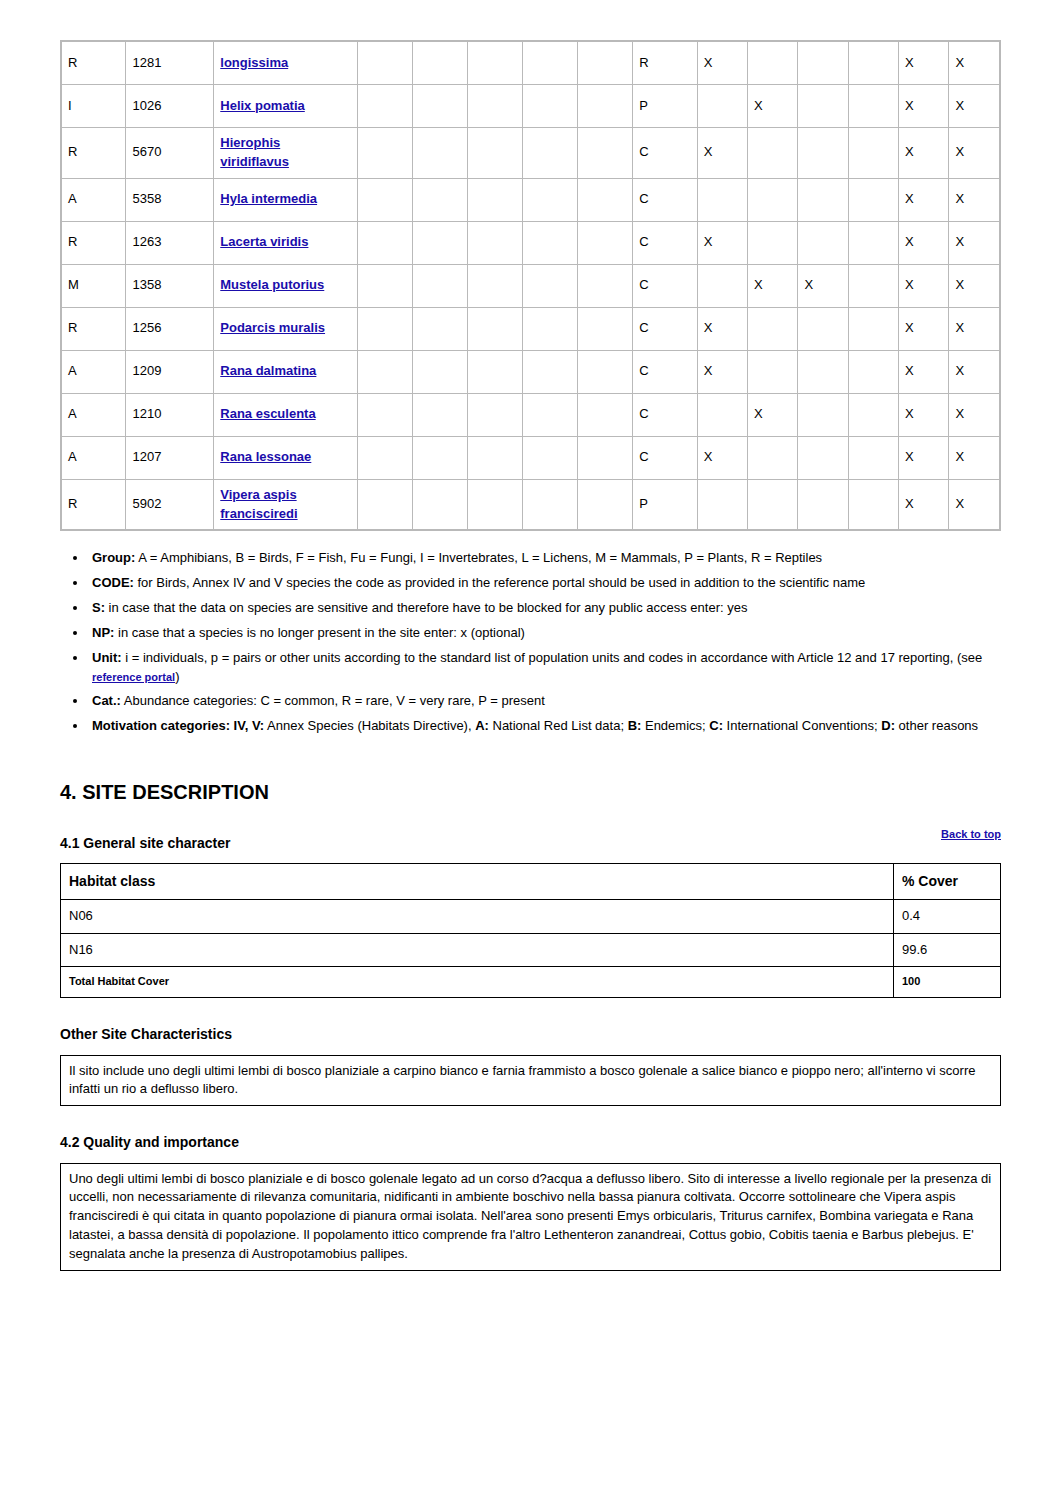| R | 1281 | longissima | | | | | | R | X | | | | X | X |
| I | 1026 | Helix pomatia | | | | | | P | | X | | | X | X |
| R | 5670 | Hierophis viridiflavus | | | | | | C | X | | | | X | X |
| A | 5358 | Hyla intermedia | | | | | | C | | | | | X | X |
| R | 1263 | Lacerta viridis | | | | | | C | X | | | | X | X |
| M | 1358 | Mustela putorius | | | | | | C | | X | X | | X | X |
| R | 1256 | Podarcis muralis | | | | | | C | X | | | | X | X |
| A | 1209 | Rana dalmatina | | | | | | C | X | | | | X | X |
| A | 1210 | Rana esculenta | | | | | | C | | X | | | X | X |
| A | 1207 | Rana lessonae | | | | | | C | X | | | | X | X |
| R | 5902 | Vipera aspis francisciredi | | | | | | P | | | | | X | X |
Group: A = Amphibians, B = Birds, F = Fish, Fu = Fungi, I = Invertebrates, L = Lichens, M = Mammals, P = Plants, R = Reptiles
CODE: for Birds, Annex IV and V species the code as provided in the reference portal should be used in addition to the scientific name
S: in case that the data on species are sensitive and therefore have to be blocked for any public access enter: yes
NP: in case that a species is no longer present in the site enter: x (optional)
Unit: i = individuals, p = pairs or other units according to the standard list of population units and codes in accordance with Article 12 and 17 reporting, (see reference portal)
Cat.: Abundance categories: C = common, R = rare, V = very rare, P = present
Motivation categories: IV, V: Annex Species (Habitats Directive), A: National Red List data; B: Endemics; C: International Conventions; D: other reasons
4. SITE DESCRIPTION
Back to top
4.1 General site character
| Habitat class | % Cover |
| --- | --- |
| N06 | 0.4 |
| N16 | 99.6 |
| Total Habitat Cover | 100 |
Other Site Characteristics
Il sito include uno degli ultimi lembi di bosco planiziale a carpino bianco e farnia frammisto a bosco golenale a salice bianco e pioppo nero; all'interno vi scorre infatti un rio a deflusso libero.
4.2 Quality and importance
Uno degli ultimi lembi di bosco planiziale e di bosco golenale legato ad un corso d?acqua a deflusso libero. Sito di interesse a livello regionale per la presenza di uccelli, non necessariamente di rilevanza comunitaria, nidificanti in ambiente boschivo nella bassa pianura coltivata. Occorre sottolineare che Vipera aspis francisciredi è qui citata in quanto popolazione di pianura ormai isolata. Nell'area sono presenti Emys orbicularis, Triturus carnifex, Bombina variegata e Rana latastei, a bassa densità di popolazione. Il popolamento ittico comprende fra l'altro Lethenteron zanandreai, Cottus gobio, Cobitis taenia e Barbus plebejus. E' segnalata anche la presenza di Austropotamobius pallipes.